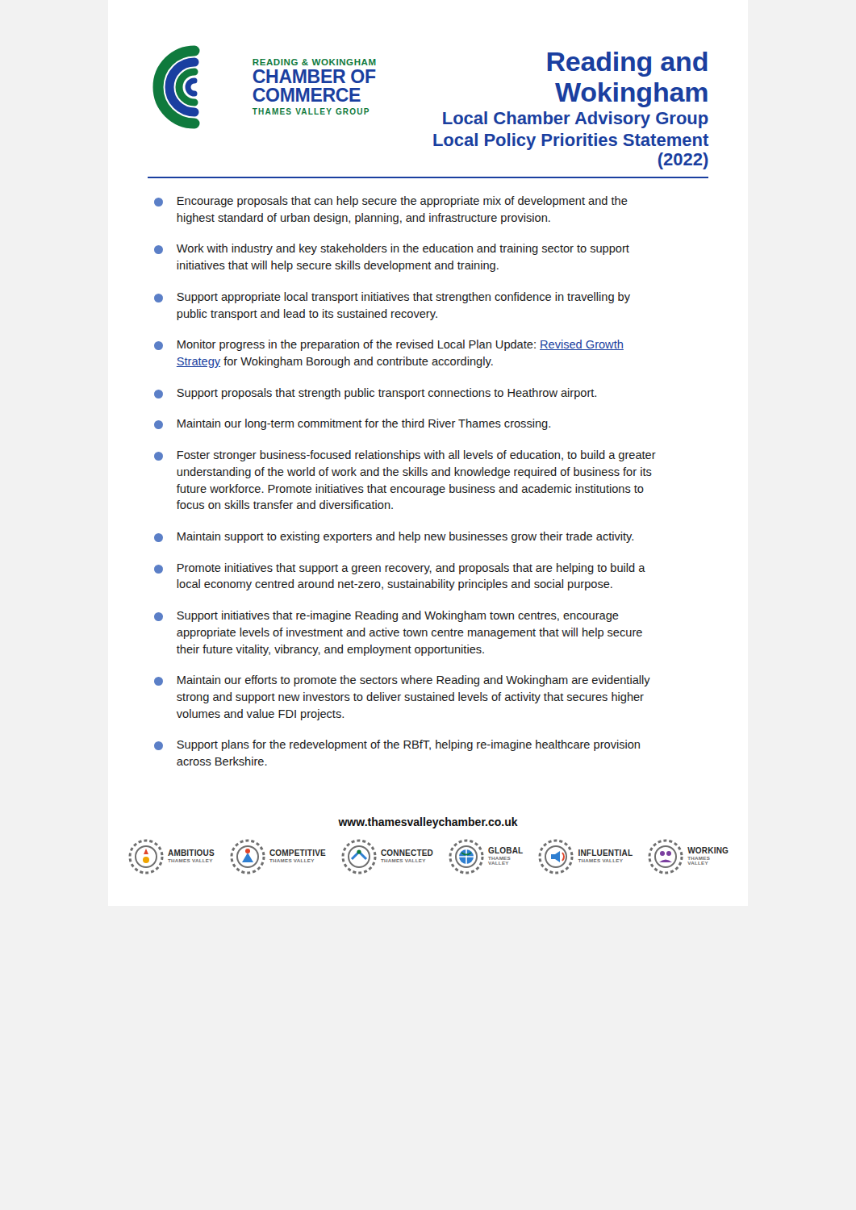READING & WOKINGHAM
CHAMBER OF
COMMERCE
THAMES VALLEY GROUP
Reading and Wokingham
Local Chamber Advisory Group
Local Policy Priorities Statement (2022)
Encourage proposals that can help secure the appropriate mix of development and the highest standard of urban design, planning, and infrastructure provision.
Work with industry and key stakeholders in the education and training sector to support initiatives that will help secure skills development and training.
Support appropriate local transport initiatives that strengthen confidence in travelling by public transport and lead to its sustained recovery.
Monitor progress in the preparation of the revised Local Plan Update: Revised Growth Strategy for Wokingham Borough and contribute accordingly.
Support proposals that strength public transport connections to Heathrow airport.
Maintain our long-term commitment for the third River Thames crossing.
Foster stronger business-focused relationships with all levels of education, to build a greater understanding of the world of work and the skills and knowledge required of business for its future workforce. Promote initiatives that encourage business and academic institutions to focus on skills transfer and diversification.
Maintain support to existing exporters and help new businesses grow their trade activity.
Promote initiatives that support a green recovery, and proposals that are helping to build a local economy centred around net-zero, sustainability principles and social purpose.
Support initiatives that re-imagine Reading and Wokingham town centres, encourage appropriate levels of investment and active town centre management that will help secure their future vitality, vibrancy, and employment opportunities.
Maintain our efforts to promote the sectors where Reading and Wokingham are evidentially strong and support new investors to deliver sustained levels of activity that secures higher volumes and value FDI projects.
Support plans for the redevelopment of the RBfT, helping re-imagine healthcare provision across Berkshire.
www.thamesvalleychamber.co.uk
Ambitious
Thames Valley
Competitive
Thames Valley
Connected
Thames Valley
Global
Thames Valley
Influential
Thames Valley
Working
Thames Valley